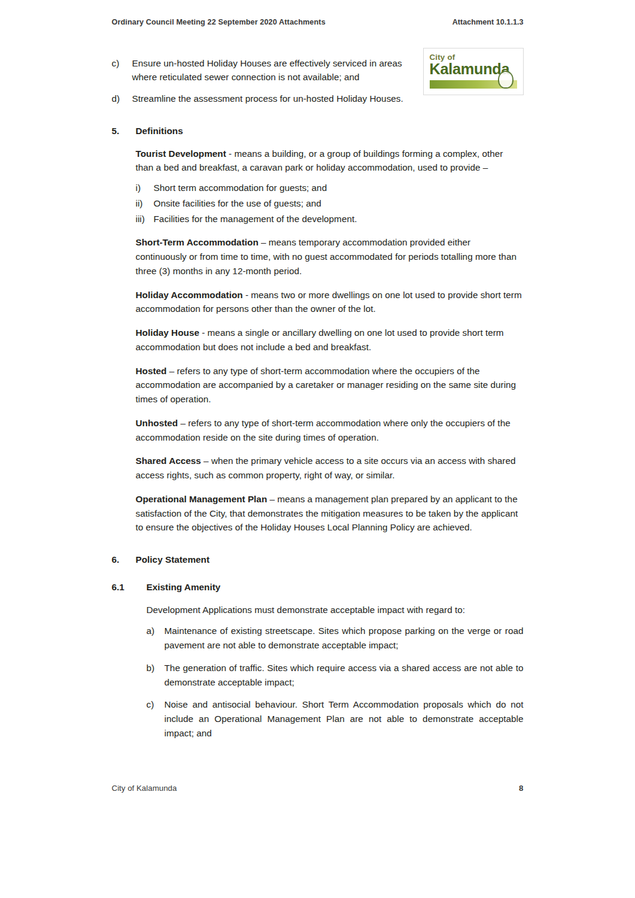Ordinary Council Meeting 22 September 2020 Attachments
Attachment 10.1.1.3
City of
Kalamunda
c) Ensure un-hosted Holiday Houses are effectively serviced in areas where reticulated sewer connection is not available; and
d) Streamline the assessment process for un-hosted Holiday Houses.
5. Definitions
Tourist Development - means a building, or a group of buildings forming a complex, other than a bed and breakfast, a caravan park or holiday accommodation, used to provide –
i) Short term accommodation for guests; and
ii) Onsite facilities for the use of guests; and
iii) Facilities for the management of the development.
Short-Term Accommodation – means temporary accommodation provided either continuously or from time to time, with no guest accommodated for periods totalling more than three (3) months in any 12-month period.
Holiday Accommodation - means two or more dwellings on one lot used to provide short term accommodation for persons other than the owner of the lot.
Holiday House - means a single or ancillary dwelling on one lot used to provide short term accommodation but does not include a bed and breakfast.
Hosted – refers to any type of short-term accommodation where the occupiers of the accommodation are accompanied by a caretaker or manager residing on the same site during times of operation.
Unhosted – refers to any type of short-term accommodation where only the occupiers of the accommodation reside on the site during times of operation.
Shared Access – when the primary vehicle access to a site occurs via an access with shared access rights, such as common property, right of way, or similar.
Operational Management Plan – means a management plan prepared by an applicant to the satisfaction of the City, that demonstrates the mitigation measures to be taken by the applicant to ensure the objectives of the Holiday Houses Local Planning Policy are achieved.
6. Policy Statement
6.1 Existing Amenity
Development Applications must demonstrate acceptable impact with regard to:
a) Maintenance of existing streetscape. Sites which propose parking on the verge or road pavement are not able to demonstrate acceptable impact;
b) The generation of traffic. Sites which require access via a shared access are not able to demonstrate acceptable impact;
c) Noise and antisocial behaviour. Short Term Accommodation proposals which do not include an Operational Management Plan are not able to demonstrate acceptable impact; and
City of Kalamunda
8